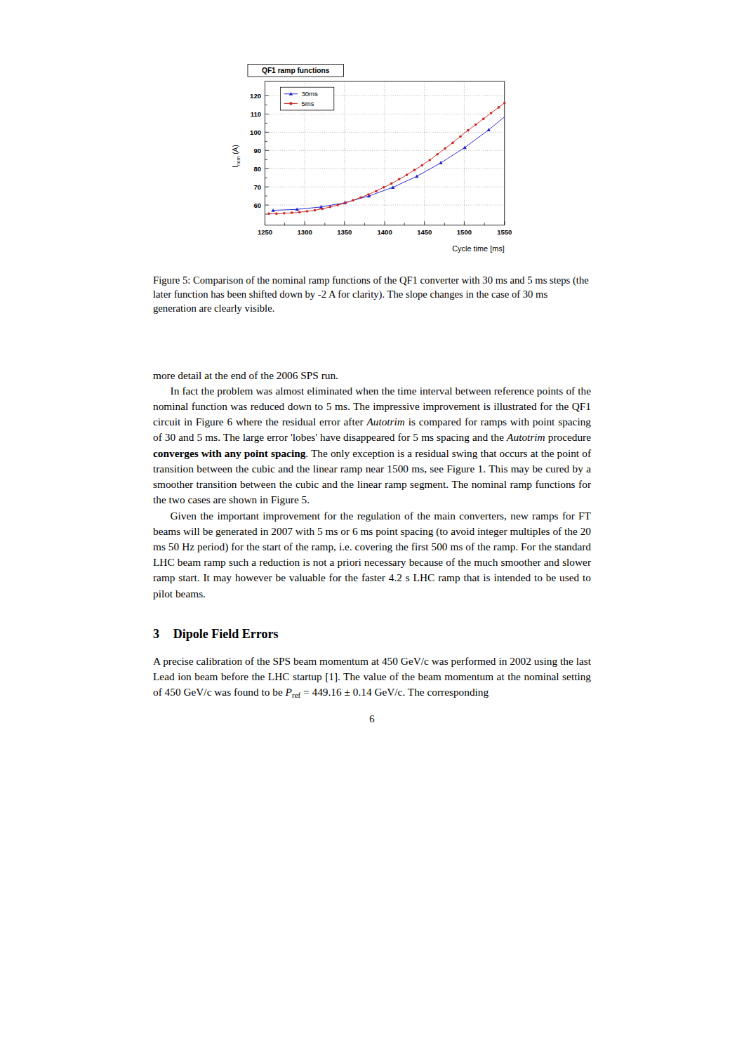QF1 ramp functions 120 110 100 90 80 70 60 1250 1300 1350 1400 1450 1500 1550 Inom (A) Cycle time [ms] 30ms 5ms
Figure 5: Comparison of the nominal ramp functions of the QF1 converter with 30 ms and 5 ms steps (the later function has been shifted down by -2 A for clarity). The slope changes in the case of 30 ms generation are clearly visible.
more detail at the end of the 2006 SPS run.
In fact the problem was almost eliminated when the time interval between reference points of the nominal function was reduced down to 5 ms. The impressive improvement is illustrated for the QF1 circuit in Figure 6 where the residual error after Autotrim is compared for ramps with point spacing of 30 and 5 ms. The large error 'lobes' have disappeared for 5 ms spacing and the Autotrim procedure converges with any point spacing. The only exception is a residual swing that occurs at the point of transition between the cubic and the linear ramp near 1500 ms, see Figure 1. This may be cured by a smoother transition between the cubic and the linear ramp segment. The nominal ramp functions for the two cases are shown in Figure 5.
Given the important improvement for the regulation of the main converters, new ramps for FT beams will be generated in 2007 with 5 ms or 6 ms point spacing (to avoid integer multiples of the 20 ms 50 Hz period) for the start of the ramp, i.e. covering the first 500 ms of the ramp. For the standard LHC beam ramp such a reduction is not a priori necessary because of the much smoother and slower ramp start. It may however be valuable for the faster 4.2 s LHC ramp that is intended to be used to pilot beams.
3 Dipole Field Errors
A precise calibration of the SPS beam momentum at 450 GeV/c was performed in 2002 using the last Lead ion beam before the LHC startup [1]. The value of the beam momentum at the nominal setting of 450 GeV/c was found to be Pref = 449.16 ± 0.14 GeV/c. The corresponding
6